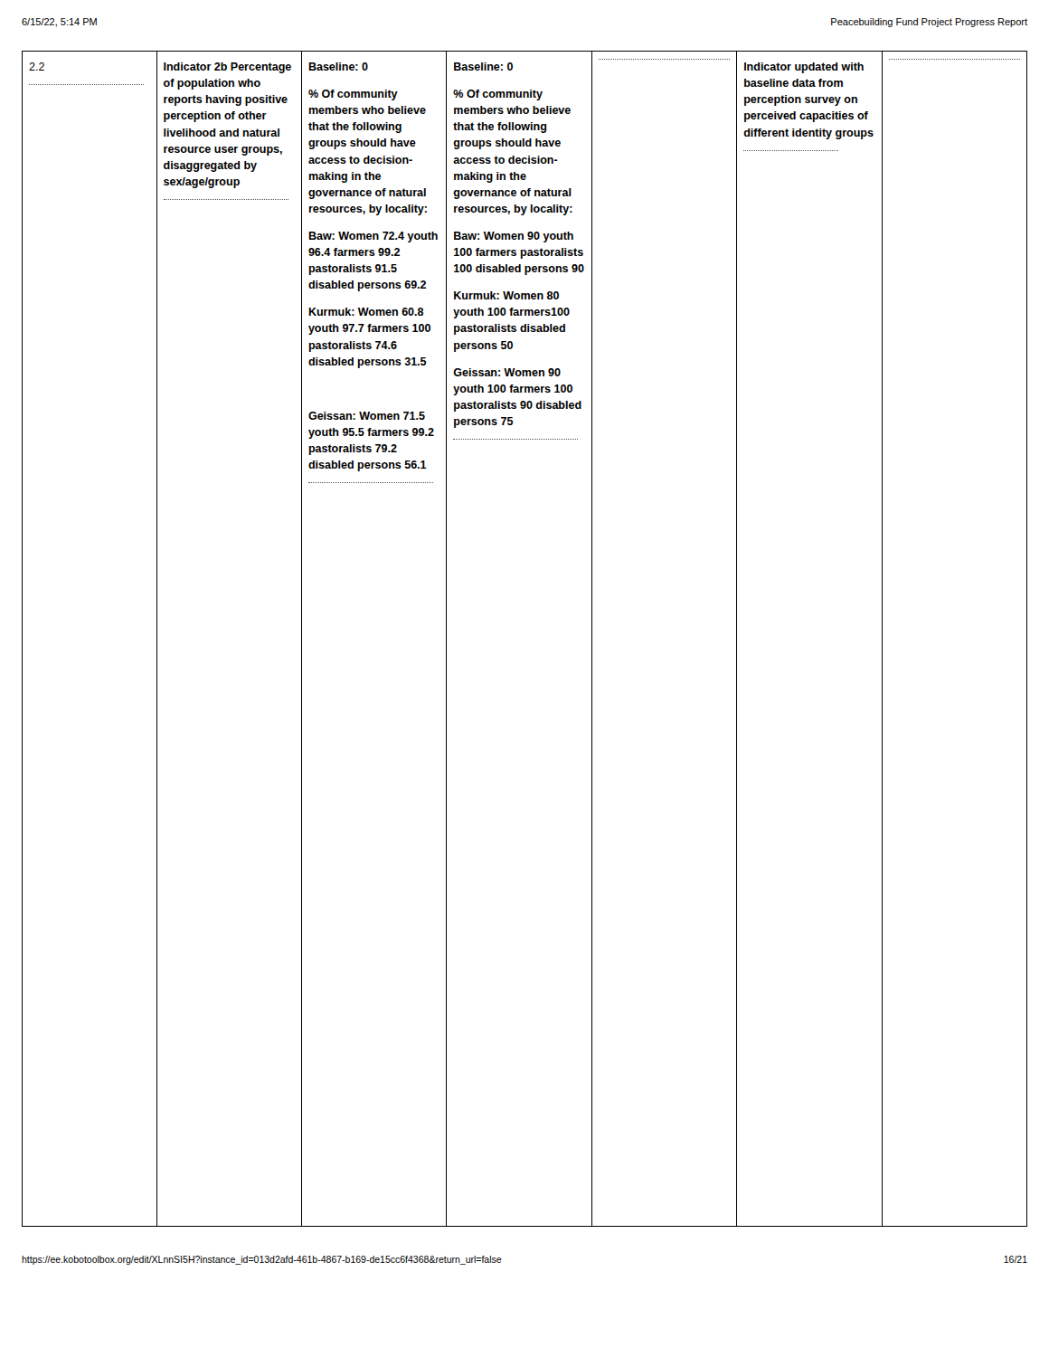6/15/22, 5:14 PM
Peacebuilding Fund Project Progress Report
| 2.2 | Indicator 2b Percentage of population who reports having positive perception of other livelihood and natural resource user groups, disaggregated by sex/age/group | Baseline: 0 % Of community members who believe that the following groups should have access to decision-making in the governance of natural resources, by locality: Baw: Women 72.4 youth 96.4 farmers 99.2 pastoralists 91.5 disabled persons 69.2 Kurmuk: Women 60.8 youth 97.7 farmers 100 pastoralists 74.6 disabled persons 31.5 Geissan: Women 71.5 youth 95.5 farmers 99.2 pastoralists 79.2 disabled persons 56.1 | Baseline: 0 % Of community members who believe that the following groups should have access to decision-making in the governance of natural resources, by locality: Baw: Women 90 youth 100 farmers pastoralists 100 disabled persons 90 Kurmuk: Women 80 youth 100 farmers100 pastoralists disabled persons 50 Geissan: Women 90 youth 100 farmers 100 pastoralists 90 disabled persons 75 | | Indicator updated with baseline data from perception survey on perceived capacities of different identity groups | |
https://ee.kobotoolbox.org/edit/XLnnSI5H?instance_id=013d2afd-461b-4867-b169-de15cc6f4368&return_url=false
16/21